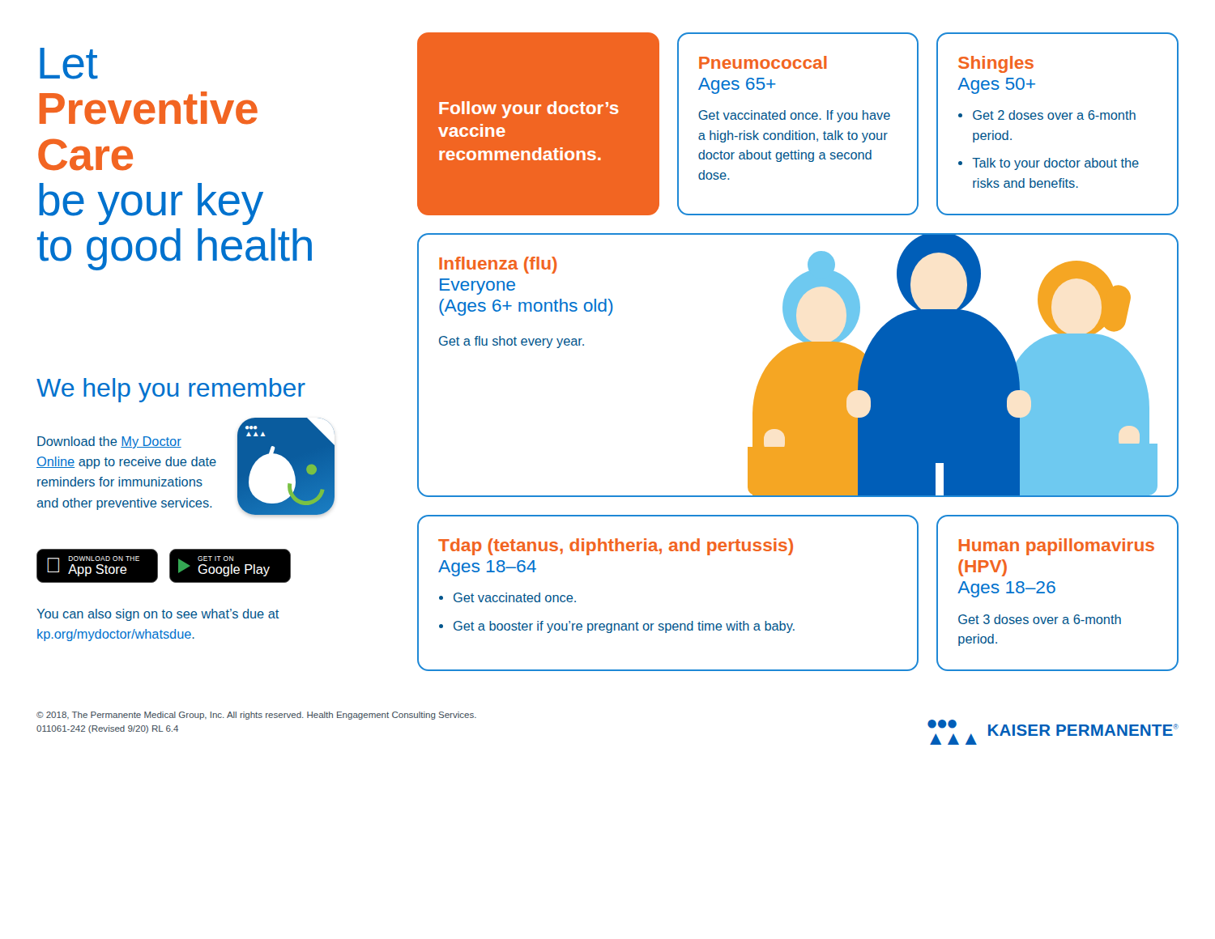Let Preventive Care be your key to good health
We help you remember
Download the My Doctor Online app to receive due date reminders for immunizations and other preventive services.
●●●
▲▲▲
 Download on the App Store
Get it on Google Play
You can also sign on to see what’s due at kp.org/mydoctor/whatsdue.
Follow your doctor’s vaccine recommendations.
Pneumococcal Ages 65+
Get vaccinated once. If you have a high-risk condition, talk to your doctor about getting a second dose.
Shingles Ages 50+
Get 2 doses over a 6-month period.
Talk to your doctor about the risks and benefits.
Influenza (flu) Everyone
(Ages 6+ months old)
Get a flu shot every year.
Tdap (tetanus, diphtheria, and pertussis) Ages 18–64
Get vaccinated once.
Get a booster if you’re pregnant or spend time with a baby.
Human papillomavirus (HPV) Ages 18–26
Get 3 doses over a 6-month period.
© 2018, The Permanente Medical Group, Inc. All rights reserved. Health Engagement Consulting Services.
011061-242 (Revised 9/20) RL 6.4
●●●
▲▲▲ KAISER PERMANENTE®